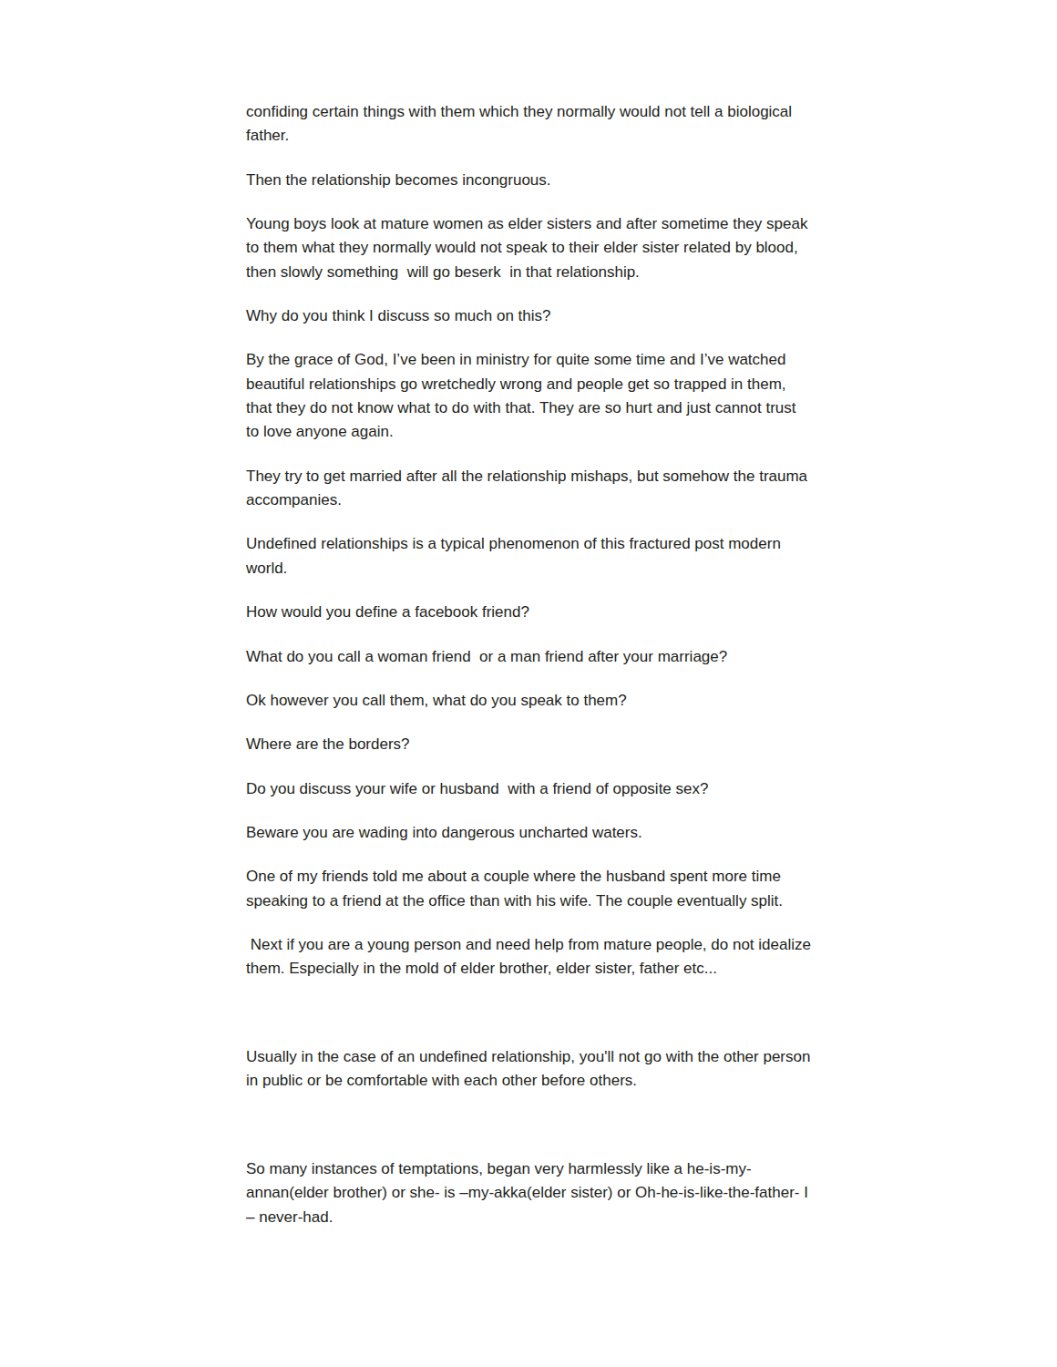confiding certain things with them which they normally would not tell a biological father.
Then the relationship becomes incongruous.
Young boys look at mature women as elder sisters and after sometime they speak to them what they normally would not speak to their elder sister related by blood, then slowly something will go beserk in that relationship.
Why do you think I discuss so much on this?
By the grace of God, I’ve been in ministry for quite some time and I’ve watched beautiful relationships go wretchedly wrong and people get so trapped in them, that they do not know what to do with that. They are so hurt and just cannot trust to love anyone again.
They try to get married after all the relationship mishaps, but somehow the trauma accompanies.
Undefined relationships is a typical phenomenon of this fractured post modern world.
How would you define a facebook friend?
What do you call a woman friend or a man friend after your marriage?
Ok however you call them, what do you speak to them?
Where are the borders?
Do you discuss your wife or husband with a friend of opposite sex?
Beware you are wading into dangerous uncharted waters.
One of my friends told me about a couple where the husband spent more time speaking to a friend at the office than with his wife. The couple eventually split.
Next if you are a young person and need help from mature people, do not idealize them. Especially in the mold of elder brother, elder sister, father etc...
Usually in the case of an undefined relationship, you'll not go with the other person in public or be comfortable with each other before others.
So many instances of temptations, began very harmlessly like a he-is-my- annan(elder brother) or she- is –my-akka(elder sister) or Oh-he-is-like-the-father- I – never-had.